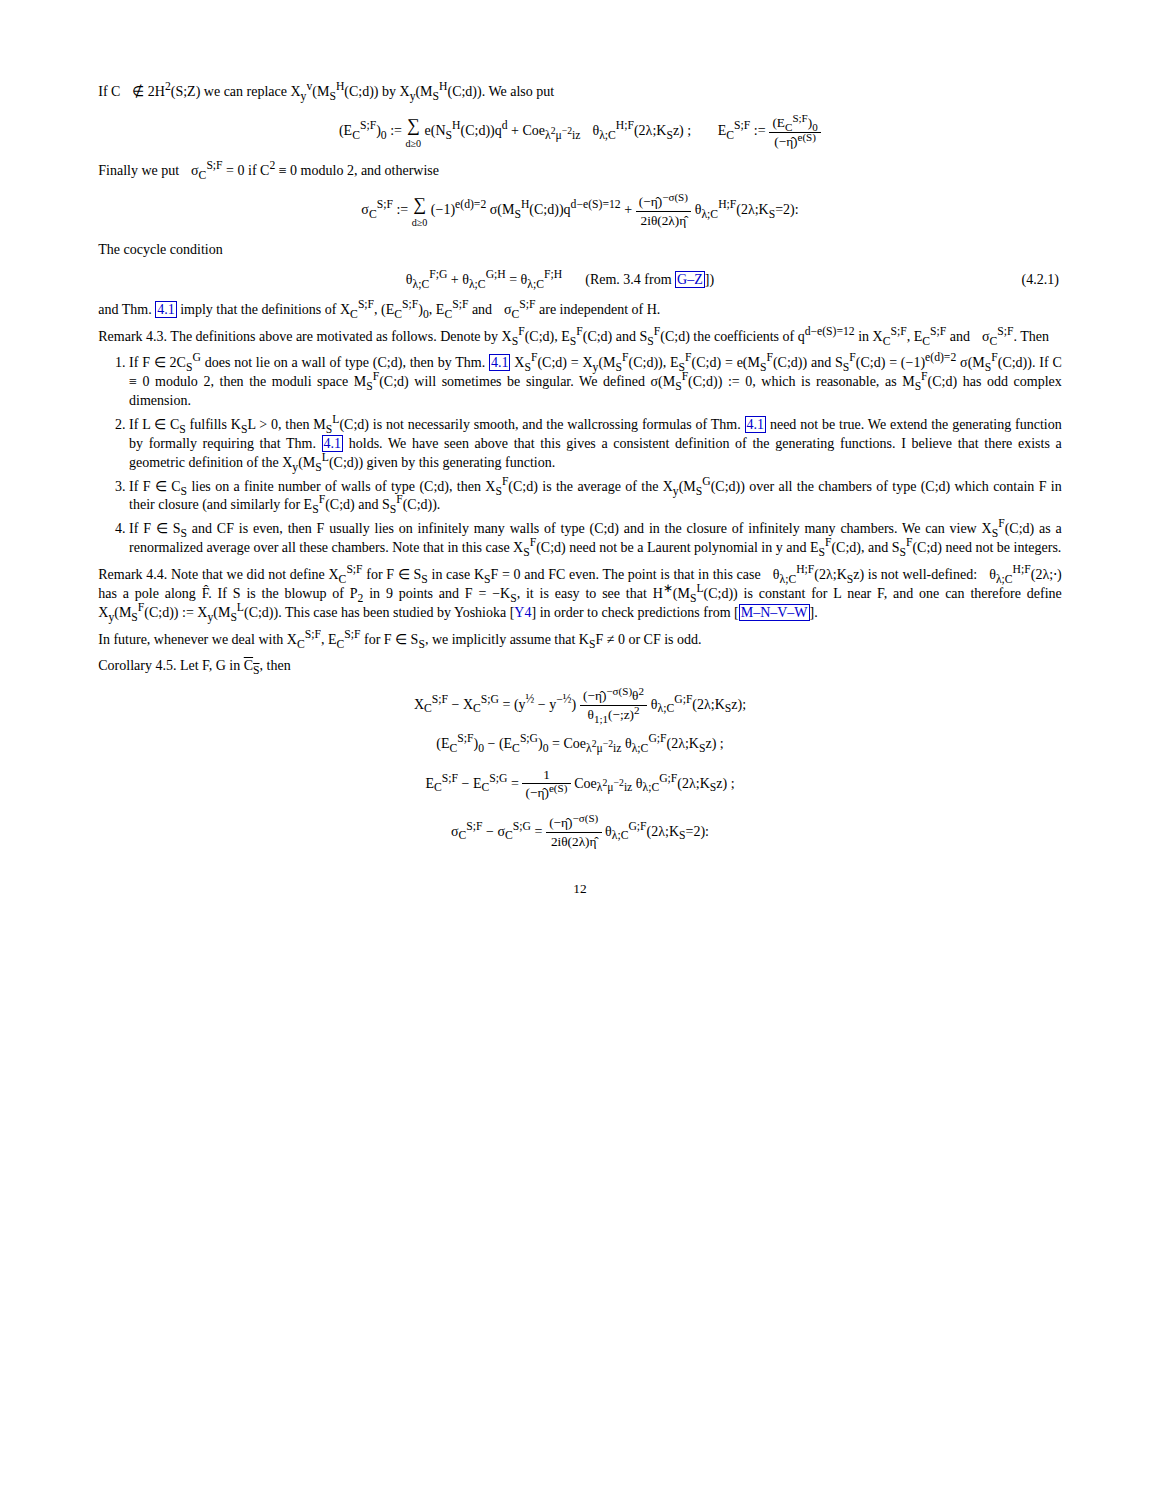If C ∉ 2H2(S;Z) we can replace Xyv(MSH(C;d)) by Xy(MSH(C;d)). We also put
(ECS;F)0 := ∑d≥0 e(NSH(C;d))qd + Coeλ2μ−2iz θλ;CH;F(2λ;KSz) ; ECS;F := (ECS;F)0(−η̂)e(S)
Finally we put σCS;F = 0 if C2 ≡ 0 modulo 2, and otherwise
σCS;F := ∑d≥0 (−1)e(d)=2 σ(MSH(C;d))qd−e(S)=12 + (−η̂)−σ(S) 2iθ(2λ)η̂ θλ;CH;F(2λ;KS=2):
The cocycle condition
(4.2.1) θλ;CF;G + θλ;CG;H = θλ;CF;H (Rem. 3.4 from G–Z])
and Thm. 4.1 imply that the definitions of XCS;F, (ECS;F)0, ECS;F and σCS;F are independent of H.
Remark 4.3. The definitions above are motivated as follows. Denote by XSF(C;d), ESF(C;d) and SSF(C;d) the coefficients of qd−e(S)=12 in XCS;F, ECS;F and σCS;F. Then
If F ∈ 2CSG does not lie on a wall of type (C;d), then by Thm. 4.1 XSF(C;d) = Xy(MSF(C;d)), ESF(C;d) = e(MSF(C;d)) and SSF(C;d) = (−1)e(d)=2 σ(MSF(C;d)). If C ≡ 0 modulo 2, then the moduli space MSF(C;d) will sometimes be singular. We defined σ(MSF(C;d)) := 0, which is reasonable, as MSF(C;d) has odd complex dimension.
If L ∈ CS fulfills KSL > 0, then MSL(C;d) is not necessarily smooth, and the wallcrossing formulas of Thm. 4.1 need not be true. We extend the generating function by formally requiring that Thm. 4.1 holds. We have seen above that this gives a consistent definition of the generating functions. I believe that there exists a geometric definition of the Xy(MSL(C;d)) given by this generating function.
If F ∈ CS lies on a finite number of walls of type (C;d), then XSF(C;d) is the average of the Xy(MSG(C;d)) over all the chambers of type (C;d) which contain F in their closure (and similarly for ESF(C;d) and SSF(C;d)).
If F ∈ SS and CF is even, then F usually lies on infinitely many walls of type (C;d) and in the closure of infinitely many chambers. We can view XSF(C;d) as a renormalized average over all these chambers. Note that in this case XSF(C;d) need not be a Laurent polynomial in y and ESF(C;d), and SSF(C;d) need not be integers.
Remark 4.4. Note that we did not define XCS;F for F ∈ SS in case KSF = 0 and FC even. The point is that in this case θλ;CH;F(2λ;KSz) is not well-defined: θλ;CH;F(2λ;⋅) has a pole along F̂. If S is the blowup of P2 in 9 points and F = −KS, it is easy to see that H∗(MSL(C;d)) is constant for L near F, and one can therefore define Xy(MSF(C;d)) := Xy(MSL(C;d)). This case has been studied by Yoshioka [Y4] in order to check predictions from [M–N–V–W].
In future, whenever we deal with XCS;F, ECS;F for F ∈ SS, we implicitly assume that KSF ≠ 0 or CF is odd.
Corollary 4.5. Let F, G in CS, then
XCS;F − XCS;G = (y½ − y−½) (−η̂)−σ(S)θ2 θ1;1(−;z)2 θλ;CG;F(2λ;KSz);
(ECS;F)0 − (ECS;G)0 = Coeλ2μ−2iz θλ;CG;F(2λ;KSz) ;
ECS;F − ECS;G = 1(−η̂)e(S) Coeλ2μ−2iz θλ;CG;F(2λ;KSz) ;
σCS;F − σCS;G = (−η̂)−σ(S) 2iθ(2λ)η̂ θλ;CG;F(2λ;KS=2):
12